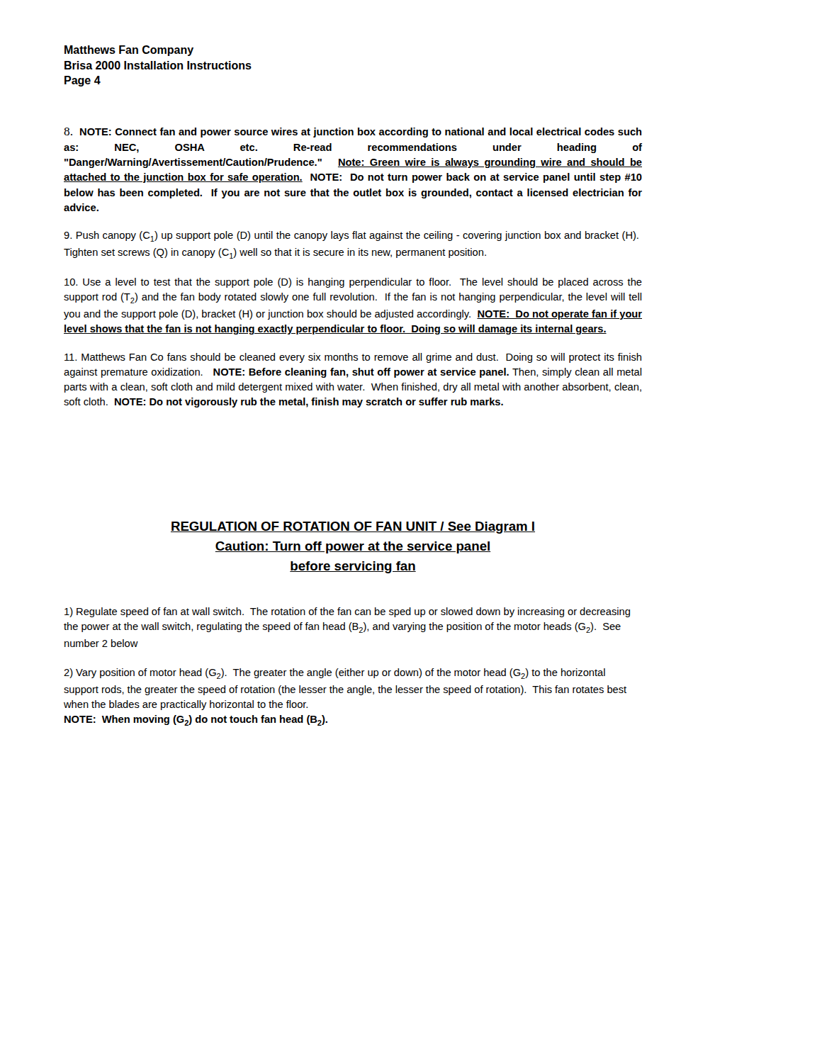Matthews Fan Company
Brisa 2000 Installation Instructions
Page 4
8. NOTE: Connect fan and power source wires at junction box according to national and local electrical codes such as: NEC, OSHA etc. Re-read recommendations under heading of "Danger/Warning/Avertissement/Caution/Prudence." Note: Green wire is always grounding wire and should be attached to the junction box for safe operation. NOTE: Do not turn power back on at service panel until step #10 below has been completed. If you are not sure that the outlet box is grounded, contact a licensed electrician for advice.
9. Push canopy (C1) up support pole (D) until the canopy lays flat against the ceiling - covering junction box and bracket (H). Tighten set screws (Q) in canopy (C1) well so that it is secure in its new, permanent position.
10. Use a level to test that the support pole (D) is hanging perpendicular to floor. The level should be placed across the support rod (T2) and the fan body rotated slowly one full revolution. If the fan is not hanging perpendicular, the level will tell you and the support pole (D), bracket (H) or junction box should be adjusted accordingly. NOTE: Do not operate fan if your level shows that the fan is not hanging exactly perpendicular to floor. Doing so will damage its internal gears.
11. Matthews Fan Co fans should be cleaned every six months to remove all grime and dust. Doing so will protect its finish against premature oxidization. NOTE: Before cleaning fan, shut off power at service panel. Then, simply clean all metal parts with a clean, soft cloth and mild detergent mixed with water. When finished, dry all metal with another absorbent, clean, soft cloth. NOTE: Do not vigorously rub the metal, finish may scratch or suffer rub marks.
REGULATION OF ROTATION OF FAN UNIT / See Diagram I Caution: Turn off power at the service panel before servicing fan
1) Regulate speed of fan at wall switch. The rotation of the fan can be sped up or slowed down by increasing or decreasing the power at the wall switch, regulating the speed of fan head (B2), and varying the position of the motor heads (G2). See number 2 below
2) Vary position of motor head (G2). The greater the angle (either up or down) of the motor head (G2) to the horizontal support rods, the greater the speed of rotation (the lesser the angle, the lesser the speed of rotation). This fan rotates best when the blades are practically horizontal to the floor.
NOTE: When moving (G2) do not touch fan head (B2).